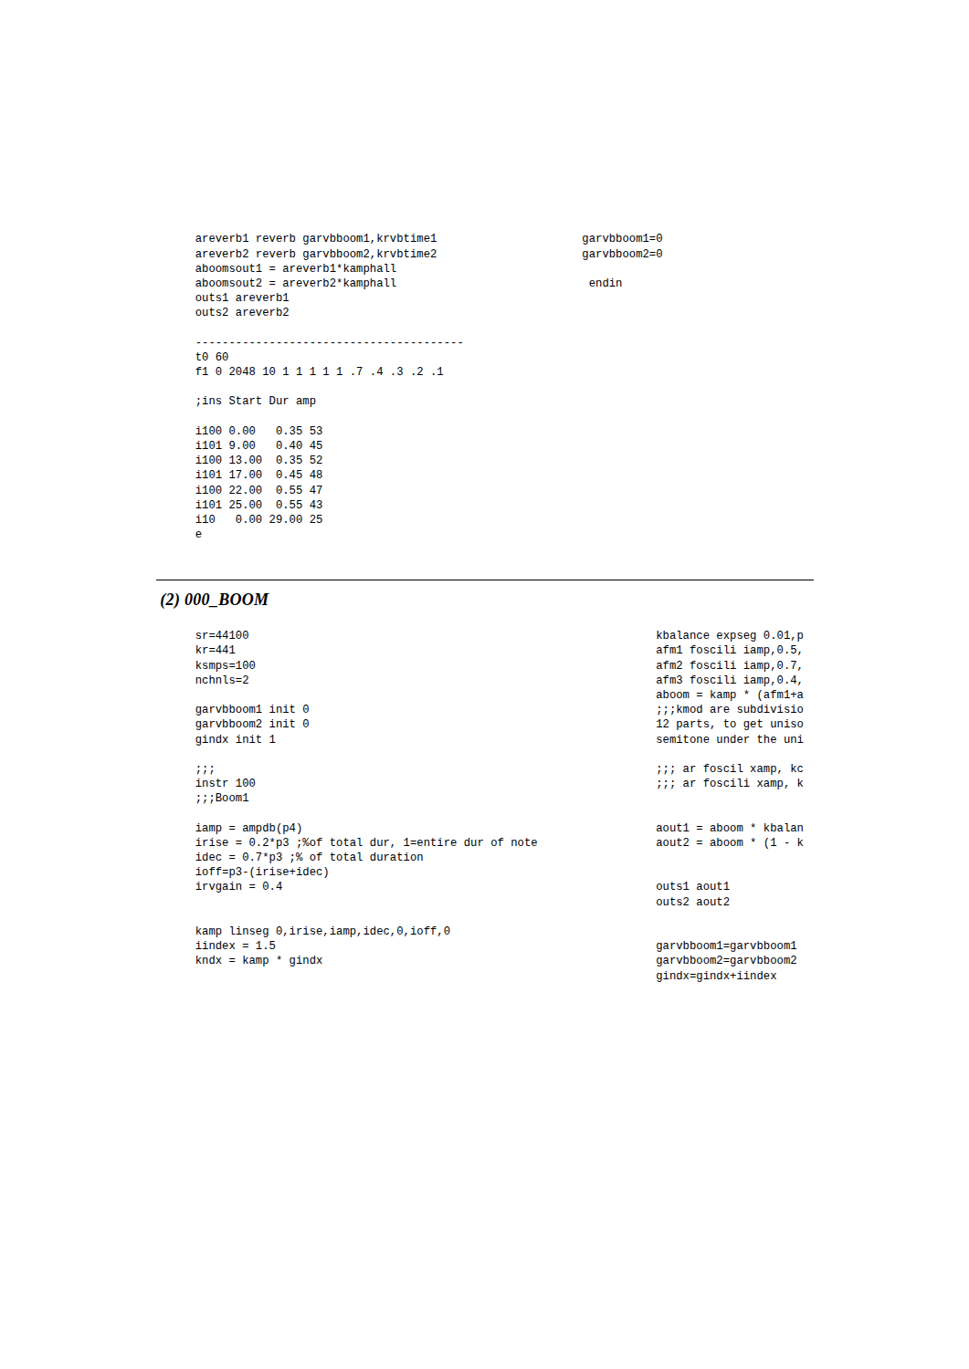areverb1 reverb garvbboom1,krvbtime1
areverb2 reverb garvbboom2,krvbtime2
aboomsout1 = areverb1*kamphall
aboomsout2 = areverb2*kamphall
outs1 areverb1
outs2 areverb2

----------------------------------------
t0 60
f1 0 2048 10 1 1 1 1 1 .7 .4 .3 .2 .1

;ins Start Dur amp

i100 0.00   0.35 53
i101 9.00   0.40 45
i100 13.00  0.35 52
i101 17.00  0.45 48
i100 22.00  0.55 47
i101 25.00  0.55 43
i10   0.00 29.00 25
e
garvbboom1=0
garvbboom2=0

 endin
(2) 000_BOOM
sr=44100
kr=441
ksmps=100
nchnls=2

garvbboom1 init 0
garvbboom2 init 0
gindx init 1

;;;
instr 100
;;;Boom1

iamp = ampdb(p4)
irise = 0.2*p3 ;%of total dur, 1=entire dur of note
idec = 0.7*p3 ;% of total duration
ioff=p3-(irise+idec)
irvgain = 0.4


kamp linseg 0,irise,iamp,idec,0,ioff,0
iindex = 1.5
kndx = kamp * gindx
kbalance expseg 0.01,p
afm1 foscili iamp,0.5,
afm2 foscili iamp,0.7,
afm3 foscili iamp,0.4,
aboom = kamp * (afm1+a
;;;kmod are subdivisio
12 parts, to get uniso
semitone under the uni

;;; ar foscil xamp, kc
;;; ar foscili xamp, k


aout1 = aboom * kbalan
aout2 = aboom * (1 - k


outs1 aout1
outs2 aout2


garvbboom1=garvbboom1
garvbboom2=garvbboom2
gindx=gindx+iindex